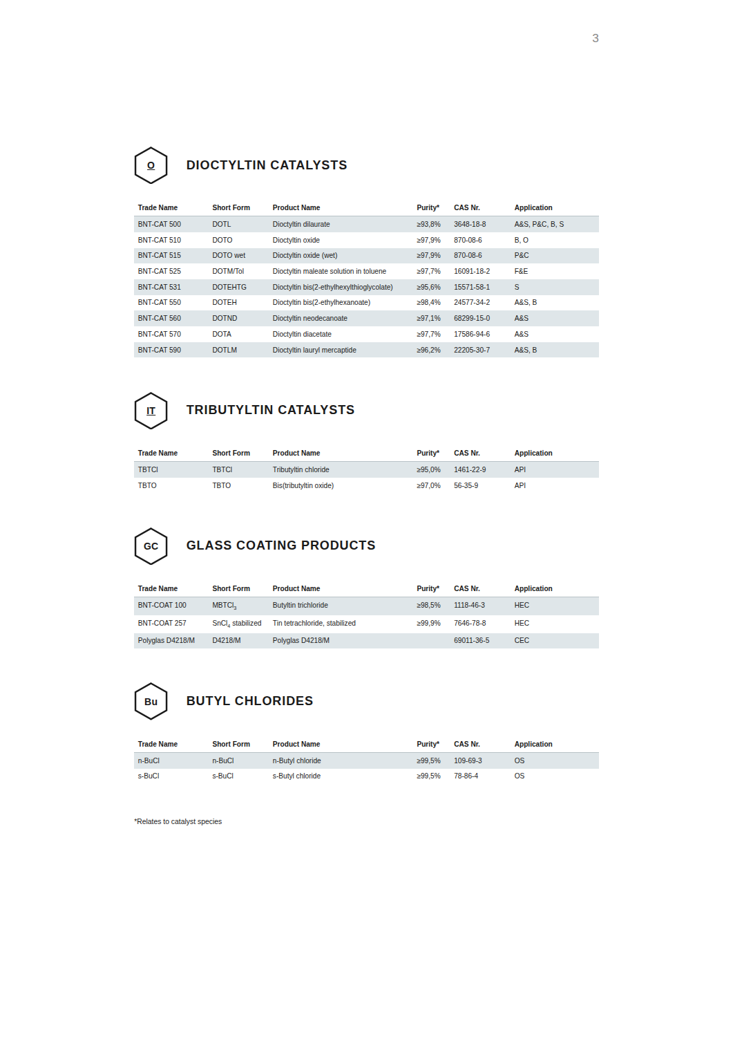3
O
Dioctyltin Catalysts
| Trade Name | Short Form | Product Name | Purity* | CAS Nr. | Application |
| --- | --- | --- | --- | --- | --- |
| BNT-CAT 500 | DOTL | Dioctyltin dilaurate | ≥93,8% | 3648-18-8 | A&S, P&C, B, S |
| BNT-CAT 510 | DOTO | Dioctyltin oxide | ≥97,9% | 870-08-6 | B, O |
| BNT-CAT 515 | DOTO wet | Dioctyltin oxide (wet) | ≥97,9% | 870-08-6 | P&C |
| BNT-CAT 525 | DOTM/Tol | Dioctyltin maleate solution in toluene | ≥97,7% | 16091-18-2 | F&E |
| BNT-CAT 531 | DOTEHTG | Dioctyltin bis(2-ethylhexylthioglycolate) | ≥95,6% | 15571-58-1 | S |
| BNT-CAT 550 | DOTEH | Dioctyltin bis(2-ethylhexanoate) | ≥98,4% | 24577-34-2 | A&S, B |
| BNT-CAT 560 | DOTND | Dioctyltin neodecanoate | ≥97,1% | 68299-15-0 | A&S |
| BNT-CAT 570 | DOTA | Dioctyltin diacetate | ≥97,7% | 17586-94-6 | A&S |
| BNT-CAT 590 | DOTLM | Dioctyltin lauryl mercaptide | ≥96,2% | 22205-30-7 | A&S, B |
IT
Tributyltin Catalysts
| Trade Name | Short Form | Product Name | Purity* | CAS Nr. | Application |
| --- | --- | --- | --- | --- | --- |
| TBTCl | TBTCl | Tributyltin chloride | ≥95,0% | 1461-22-9 | API |
| TBTO | TBTO | Bis(tributyltin oxide) | ≥97,0% | 56-35-9 | API |
GC
Glass Coating Products
| Trade Name | Short Form | Product Name | Purity* | CAS Nr. | Application |
| --- | --- | --- | --- | --- | --- |
| BNT-COAT 100 | MBTCl 3 | Butyltin trichloride | ≥98,5% | 1118-46-3 | HEC |
| BNT-COAT 257 | SnCl 4 stabilized | Tin tetrachloride, stabilized | ≥99,9% | 7646-78-8 | HEC |
| Polyglas D4218/M | D4218/M | Polyglas D4218/M | | 69011-36-5 | CEC |
Bu
Butyl Chlorides
| Trade Name | Short Form | Product Name | Purity* | CAS Nr. | Application |
| --- | --- | --- | --- | --- | --- |
| n-BuCl | n-BuCl | n-Butyl chloride | ≥99,5% | 109-69-3 | OS |
| s-BuCl | s-BuCl | s-Butyl chloride | ≥99,5% | 78-86-4 | OS |
*Relates to catalyst species